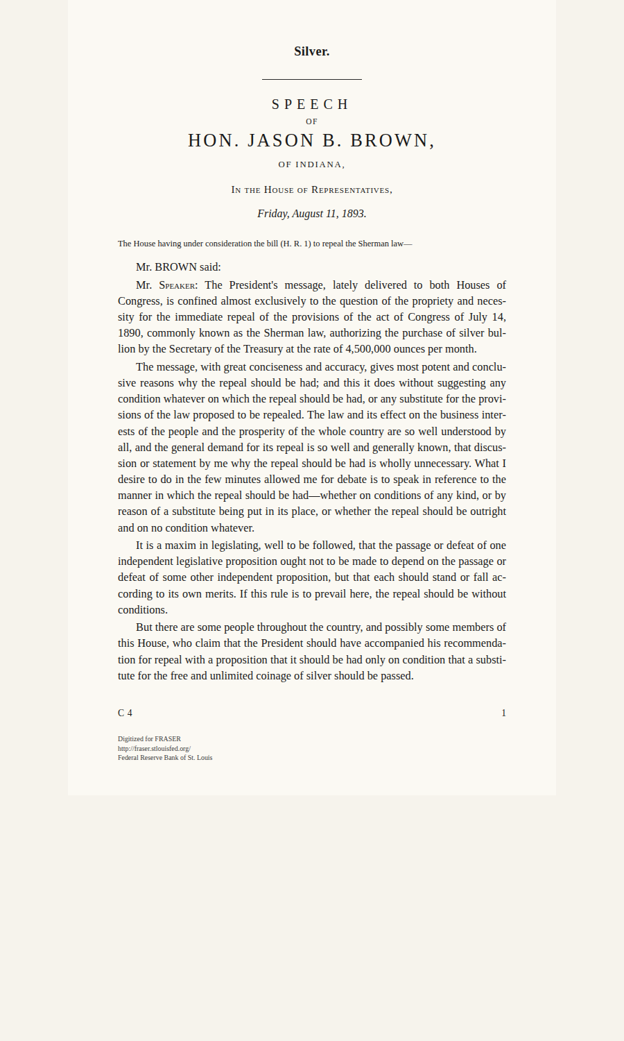Silver.
SPEECH
OF
HON. JASON B. BROWN,
OF INDIANA,
In the House of Representatives,
Friday, August 11, 1893.
The House having under consideration the bill (H. R. 1) to repeal the Sherman law—
Mr. BROWN said:
Mr. Speaker: The President's message, lately delivered to both Houses of Congress, is confined almost exclusively to the question of the propriety and necessity for the immediate repeal of the provisions of the act of Congress of July 14, 1890, commonly known as the Sherman law, authorizing the purchase of silver bullion by the Secretary of the Treasury at the rate of 4,500,000 ounces per month.
The message, with great conciseness and accuracy, gives most potent and conclusive reasons why the repeal should be had; and this it does without suggesting any condition whatever on which the repeal should be had, or any substitute for the provisions of the law proposed to be repealed. The law and its effect on the business interests of the people and the prosperity of the whole country are so well understood by all, and the general demand for its repeal is so well and generally known, that discussion or statement by me why the repeal should be had is wholly unnecessary. What I desire to do in the few minutes allowed me for debate is to speak in reference to the manner in which the repeal should be had—whether on conditions of any kind, or by reason of a substitute being put in its place, or whether the repeal should be outright and on no condition whatever.
It is a maxim in legislating, well to be followed, that the passage or defeat of one independent legislative proposition ought not to be made to depend on the passage or defeat of some other independent proposition, but that each should stand or fall according to its own merits. If this rule is to prevail here, the repeal should be without conditions.
But there are some people throughout the country, and possibly some members of this House, who claim that the President should have accompanied his recommendation for repeal with a proposition that it should be had only on condition that a substitute for the free and unlimited coinage of silver should be passed.
C 4
1
Digitized for FRASER
http://fraser.stlouisfed.org/
Federal Reserve Bank of St. Louis